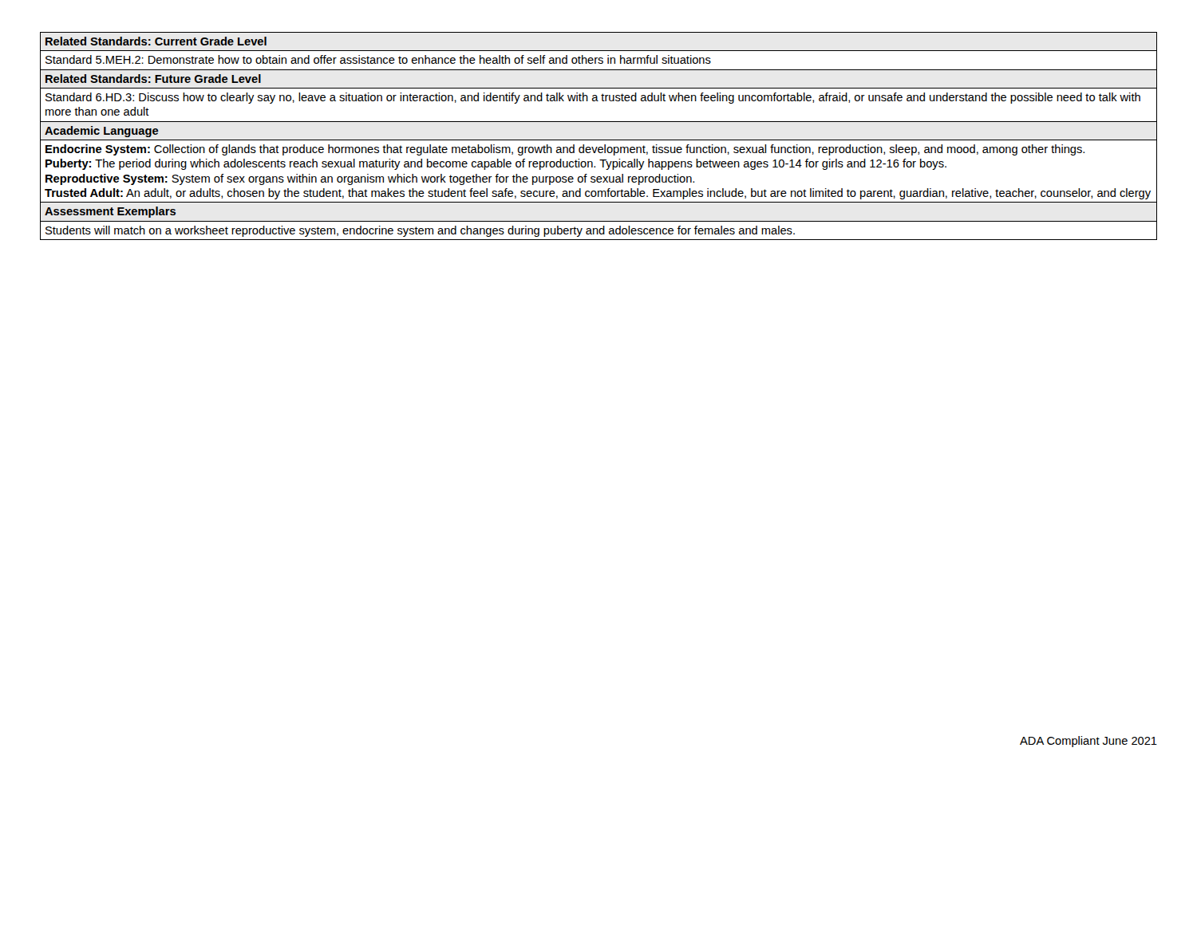| Related Standards: Current Grade Level |
| Standard 5.MEH.2: Demonstrate how to obtain and offer assistance to enhance the health of self and others in harmful situations |
| Related Standards: Future Grade Level |
| Standard 6.HD.3: Discuss how to clearly say no, leave a situation or interaction, and identify and talk with a trusted adult when feeling uncomfortable, afraid, or unsafe and understand the possible need to talk with more than one adult |
| Academic Language |
| Endocrine System: Collection of glands that produce hormones that regulate metabolism, growth and development, tissue function, sexual function, reproduction, sleep, and mood, among other things. Puberty: The period during which adolescents reach sexual maturity and become capable of reproduction. Typically happens between ages 10-14 for girls and 12-16 for boys. Reproductive System: System of sex organs within an organism which work together for the purpose of sexual reproduction. Trusted Adult: An adult, or adults, chosen by the student, that makes the student feel safe, secure, and comfortable. Examples include, but are not limited to parent, guardian, relative, teacher, counselor, and clergy |
| Assessment Exemplars |
| Students will match on a worksheet reproductive system, endocrine system and changes during puberty and adolescence for females and males. |
ADA Compliant June 2021